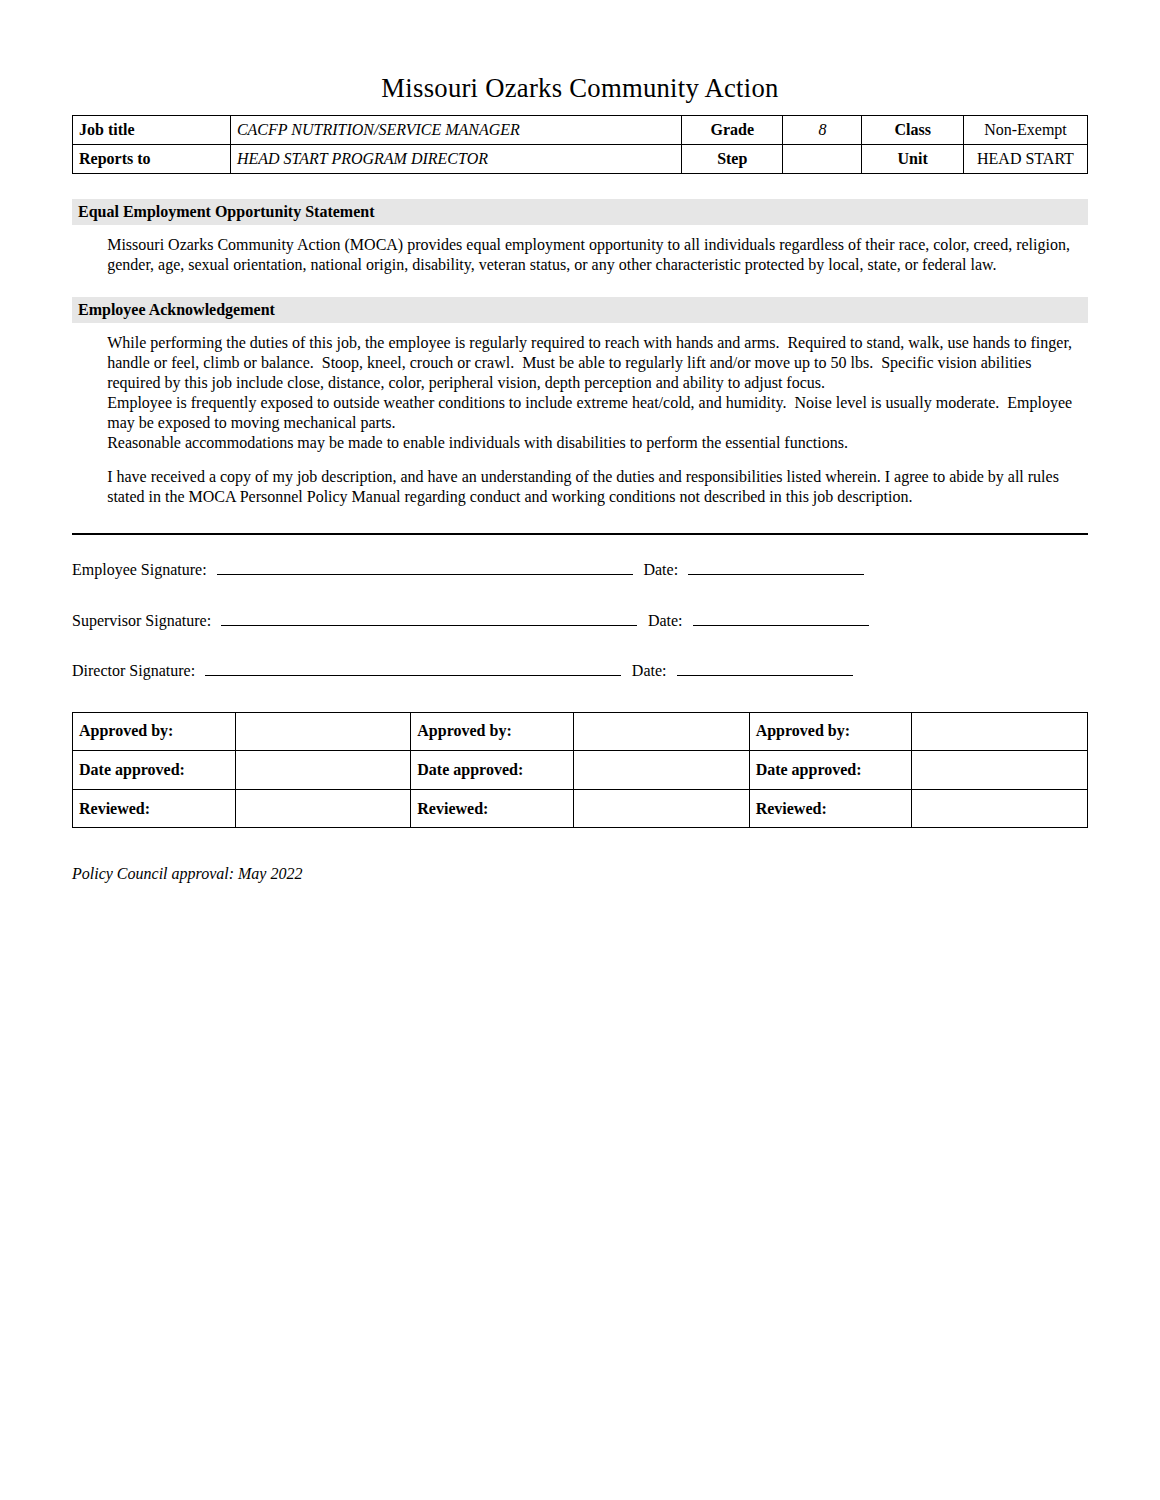Missouri Ozarks Community Action
| Job title | CACFP NUTRITION/SERVICE MANAGER | Grade | 8 | Class | Non-Exempt |
| Reports to | HEAD START PROGRAM DIRECTOR | Step | | Unit | HEAD START |
Equal Employment Opportunity Statement
Missouri Ozarks Community Action (MOCA) provides equal employment opportunity to all individuals regardless of their race, color, creed, religion, gender, age, sexual orientation, national origin, disability, veteran status, or any other characteristic protected by local, state, or federal law.
Employee Acknowledgement
While performing the duties of this job, the employee is regularly required to reach with hands and arms. Required to stand, walk, use hands to finger, handle or feel, climb or balance. Stoop, kneel, crouch or crawl. Must be able to regularly lift and/or move up to 50 lbs. Specific vision abilities required by this job include close, distance, color, peripheral vision, depth perception and ability to adjust focus.
Employee is frequently exposed to outside weather conditions to include extreme heat/cold, and humidity. Noise level is usually moderate. Employee may be exposed to moving mechanical parts.
Reasonable accommodations may be made to enable individuals with disabilities to perform the essential functions.
I have received a copy of my job description, and have an understanding of the duties and responsibilities listed wherein. I agree to abide by all rules stated in the MOCA Personnel Policy Manual regarding conduct and working conditions not described in this job description.
Employee Signature: Date:
Supervisor Signature: Date:
Director Signature: Date:
| Approved by: | | Approved by: | | Approved by: | |
| Date approved: | | Date approved: | | Date approved: | |
| Reviewed: | | Reviewed: | | Reviewed: | |
Policy Council approval: May 2022